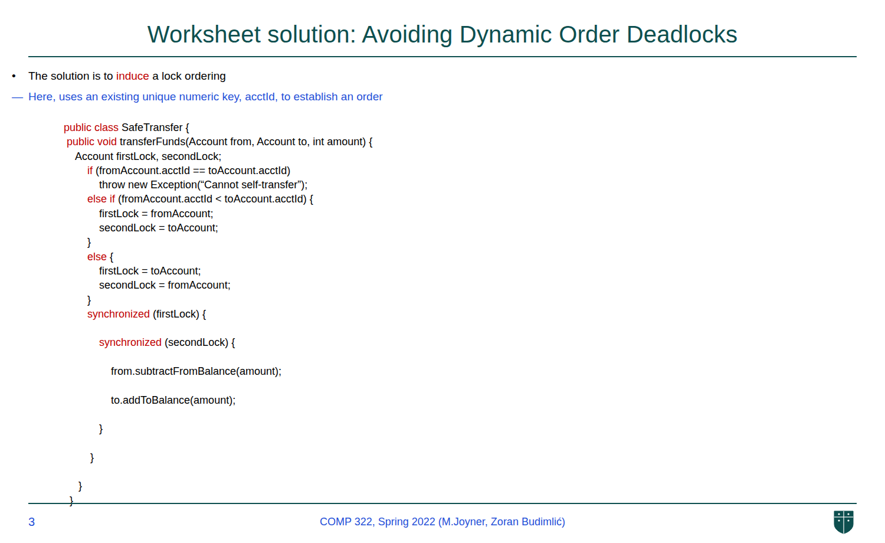Worksheet solution: Avoiding Dynamic Order Deadlocks
The solution is to induce a lock ordering
Here, uses an existing unique numeric key, acctId, to establish an order
public class SafeTransfer {
 public void transferFunds(Account from, Account to, int amount) {
    Account firstLock, secondLock;
        if (fromAccount.acctId == toAccount.acctId)
            throw new Exception(“Cannot self-transfer”);
        else if (fromAccount.acctId < toAccount.acctId) {
            firstLock = fromAccount;
            secondLock = toAccount;
        }
        else {
            firstLock = toAccount;
            secondLock = fromAccount;
        }
        synchronized (firstLock) {

            synchronized (secondLock) {

                from.subtractFromBalance(amount);

                to.addToBalance(amount);

            }

         }

     }
  }
3
COMP 322, Spring 2022 (M.Joyner, Zoran Budimlić)